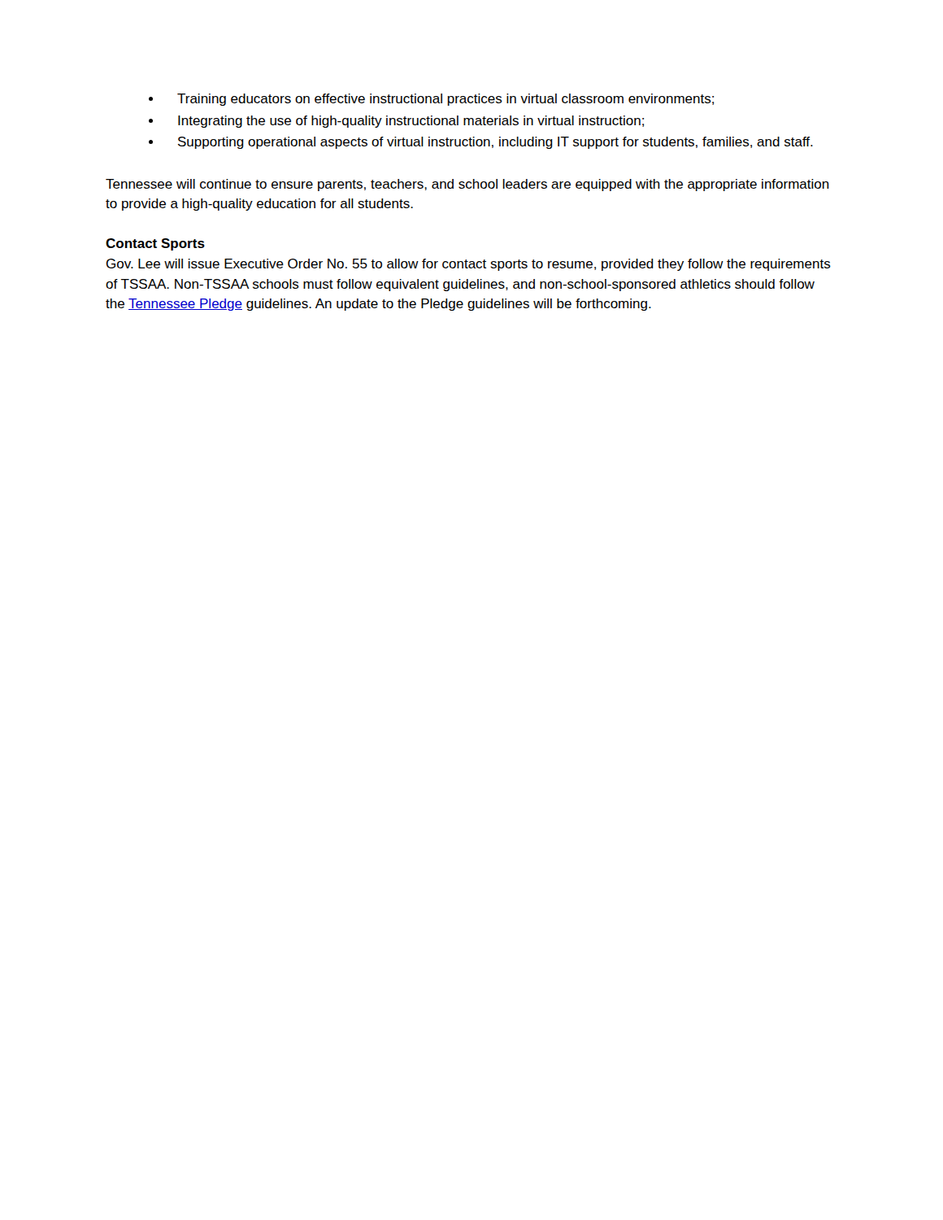Training educators on effective instructional practices in virtual classroom environments;
Integrating the use of high-quality instructional materials in virtual instruction;
Supporting operational aspects of virtual instruction, including IT support for students, families, and staff.
Tennessee will continue to ensure parents, teachers, and school leaders are equipped with the appropriate information to provide a high-quality education for all students.
Contact Sports
Gov. Lee will issue Executive Order No. 55 to allow for contact sports to resume, provided they follow the requirements of TSSAA. Non-TSSAA schools must follow equivalent guidelines, and non-school-sponsored athletics should follow the Tennessee Pledge guidelines. An update to the Pledge guidelines will be forthcoming.